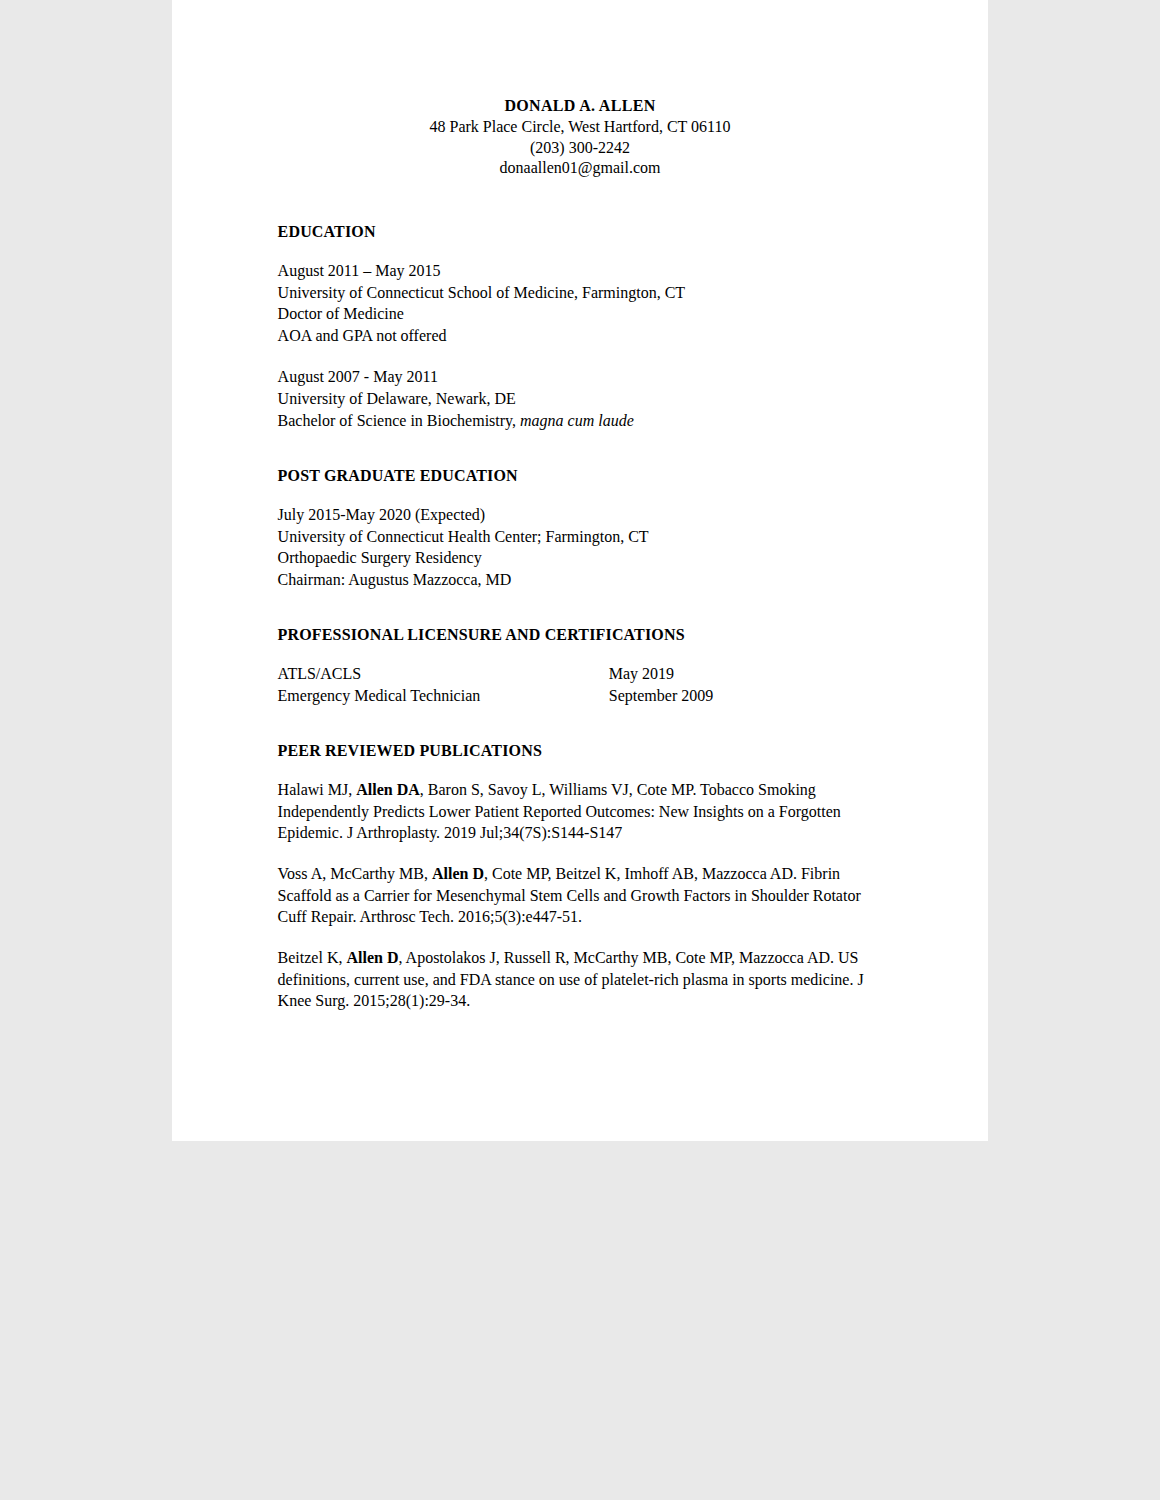DONALD A. ALLEN
48 Park Place Circle, West Hartford, CT 06110
(203) 300-2242
donaallen01@gmail.com
EDUCATION
August 2011 – May 2015
University of Connecticut School of Medicine, Farmington, CT
Doctor of Medicine
AOA and GPA not offered
August 2007 - May 2011
University of Delaware, Newark, DE
Bachelor of Science in Biochemistry, magna cum laude
POST GRADUATE EDUCATION
July 2015-May 2020 (Expected)
University of Connecticut Health Center; Farmington, CT
Orthopaedic Surgery Residency
Chairman: Augustus Mazzocca, MD
PROFESSIONAL LICENSURE AND CERTIFICATIONS
ATLS/ACLS May 2019
Emergency Medical Technician September 2009
PEER REVIEWED PUBLICATIONS
Halawi MJ, Allen DA, Baron S, Savoy L, Williams VJ, Cote MP. Tobacco Smoking Independently Predicts Lower Patient Reported Outcomes: New Insights on a Forgotten Epidemic. J Arthroplasty. 2019 Jul;34(7S):S144-S147
Voss A, McCarthy MB, Allen D, Cote MP, Beitzel K, Imhoff AB, Mazzocca AD. Fibrin Scaffold as a Carrier for Mesenchymal Stem Cells and Growth Factors in Shoulder Rotator Cuff Repair. Arthrosc Tech. 2016;5(3):e447-51.
Beitzel K, Allen D, Apostolakos J, Russell R, McCarthy MB, Cote MP, Mazzocca AD. US definitions, current use, and FDA stance on use of platelet-rich plasma in sports medicine. J Knee Surg. 2015;28(1):29-34.